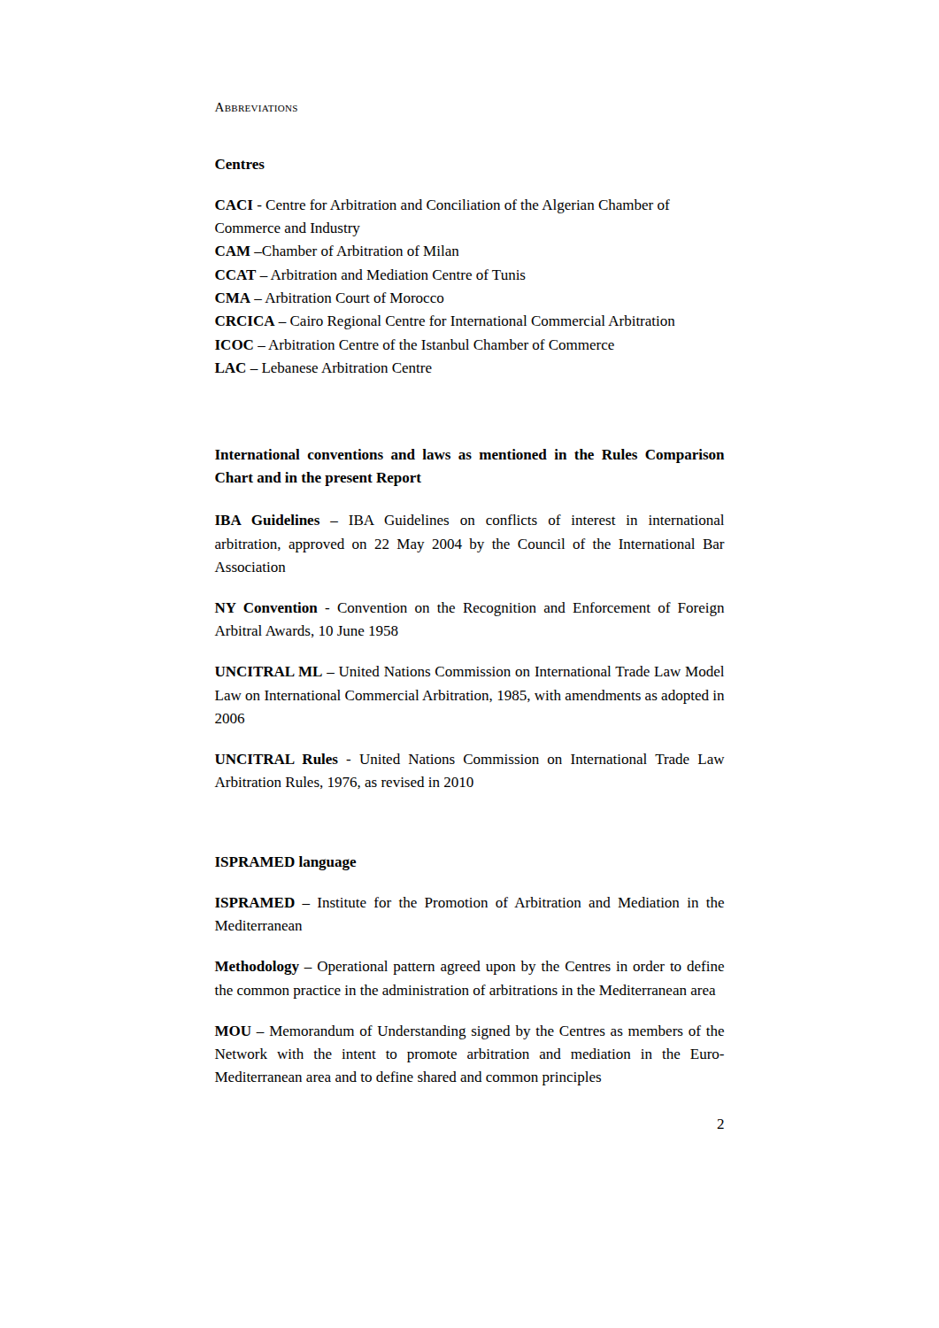Abbreviations
Centres
CACI - Centre for Arbitration and Conciliation of the Algerian Chamber of Commerce and Industry
CAM –Chamber of Arbitration of Milan
CCAT – Arbitration and Mediation Centre of Tunis
CMA – Arbitration Court of Morocco
CRCICA – Cairo Regional Centre for International Commercial Arbitration
ICOC – Arbitration Centre of the Istanbul Chamber of Commerce
LAC – Lebanese Arbitration Centre
International conventions and laws as mentioned in the Rules Comparison Chart and in the present Report
IBA Guidelines – IBA Guidelines on conflicts of interest in international arbitration, approved on 22 May 2004 by the Council of the International Bar Association
NY Convention - Convention on the Recognition and Enforcement of Foreign Arbitral Awards, 10 June 1958
UNCITRAL ML – United Nations Commission on International Trade Law Model Law on International Commercial Arbitration, 1985, with amendments as adopted in 2006
UNCITRAL Rules - United Nations Commission on International Trade Law Arbitration Rules, 1976, as revised in 2010
ISPRAMED language
ISPRAMED – Institute for the Promotion of Arbitration and Mediation in the Mediterranean
Methodology – Operational pattern agreed upon by the Centres in order to define the common practice in the administration of arbitrations in the Mediterranean area
MOU – Memorandum of Understanding signed by the Centres as members of the Network with the intent to promote arbitration and mediation in the Euro-Mediterranean area and to define shared and common principles
2